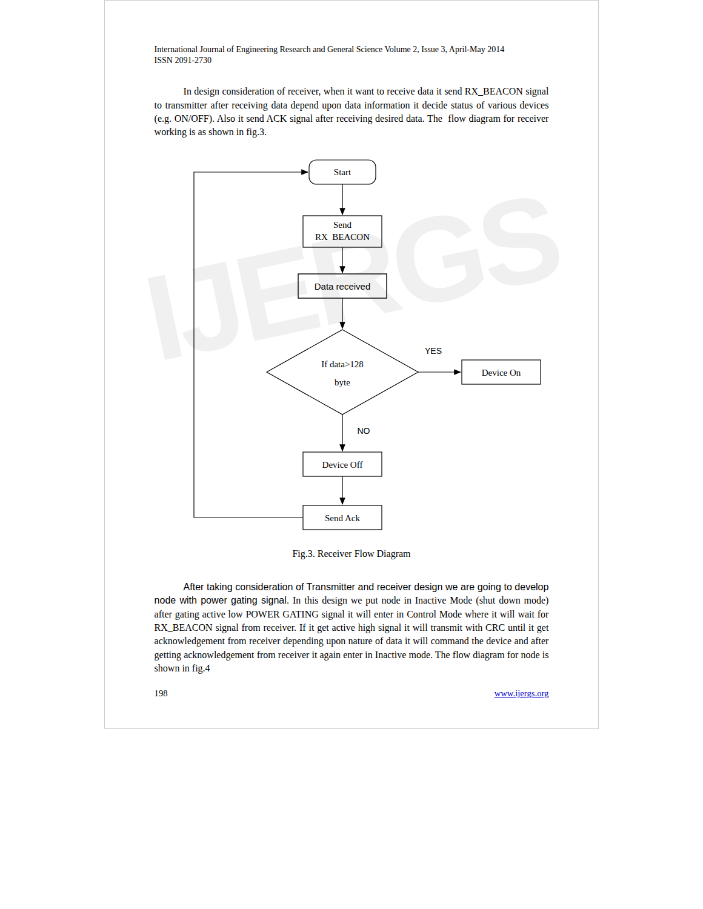IJERGS
International Journal of Engineering Research and General Science Volume 2, Issue 3, April-May 2014
ISSN 2091-2730
In design consideration of receiver, when it want to receive data it send RX_BEACON signal to transmitter after receiving data depend upon data information it decide status of various devices (e.g. ON/OFF). Also it send ACK signal after receiving desired data. The flow diagram for receiver working is as shown in fig.3.
Start Send RX BEACON Data received If data>128 byte YES Device On NO Device Off Send Ack
Fig.3. Receiver Flow Diagram
After taking consideration of Transmitter and receiver design we are going to develop node with power gating signal. In this design we put node in Inactive Mode (shut down mode) after gating active low POWER GATING signal it will enter in Control Mode where it will wait for RX_BEACON signal from receiver. If it get active high signal it will transmit with CRC until it get acknowledgement from receiver depending upon nature of data it will command the device and after getting acknowledgement from receiver it again enter in Inactive mode. The flow diagram for node is shown in fig.4
198 www.ijergs.org